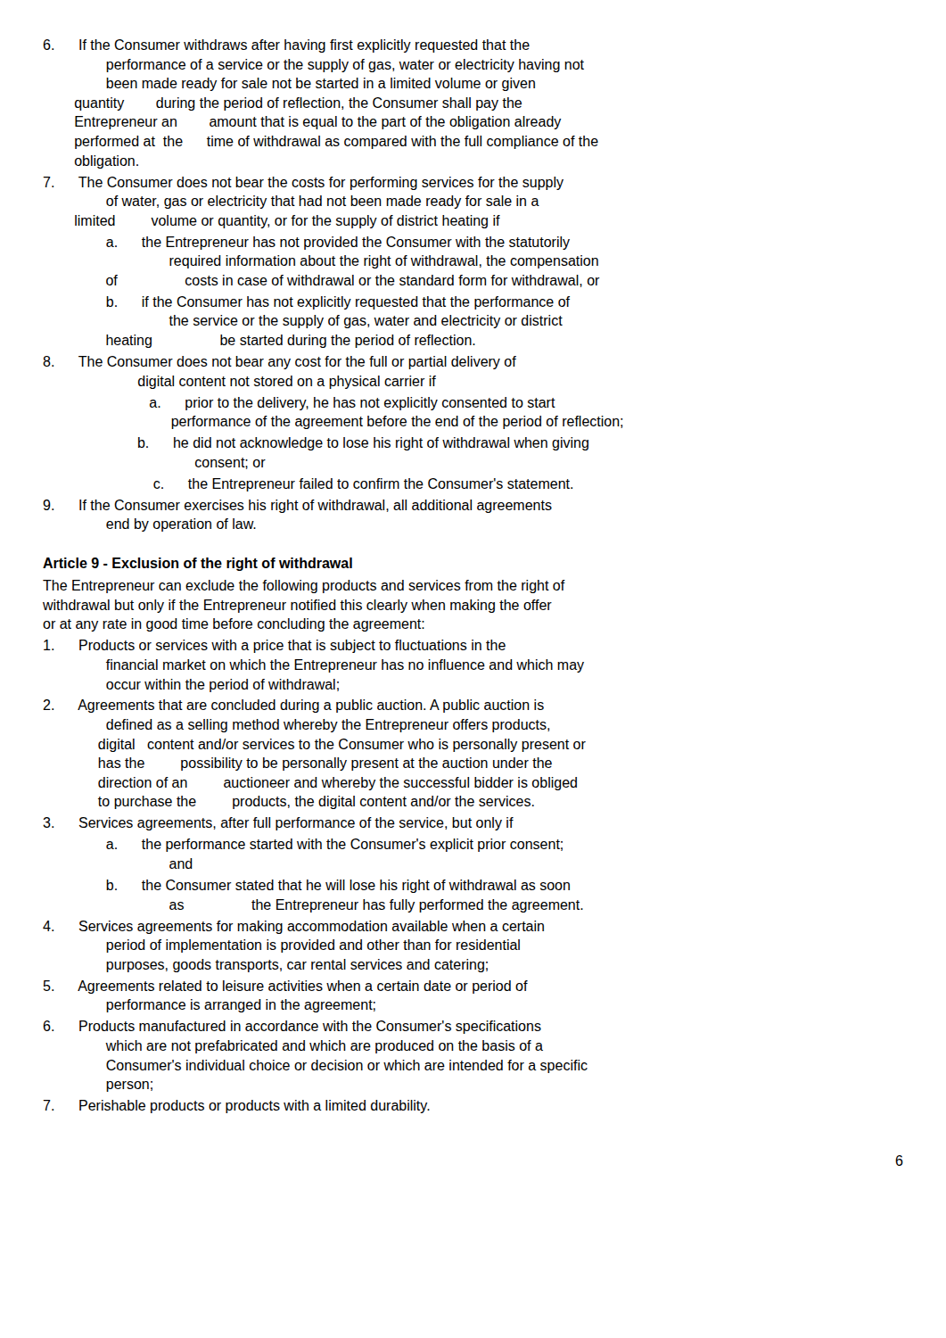6. If the Consumer withdraws after having first explicitly requested that the performance of a service or the supply of gas, water or electricity having not been made ready for sale not be started in a limited volume or given quantity during the period of reflection, the Consumer shall pay the Entrepreneur an amount that is equal to the part of the obligation already performed at the time of withdrawal as compared with the full compliance of the obligation.
7. The Consumer does not bear the costs for performing services for the supply of water, gas or electricity that had not been made ready for sale in a limited volume or quantity, or for the supply of district heating if
a. the Entrepreneur has not provided the Consumer with the statutorily required information about the right of withdrawal, the compensation of costs in case of withdrawal or the standard form for withdrawal, or
b. if the Consumer has not explicitly requested that the performance of the service or the supply of gas, water and electricity or district heating be started during the period of reflection.
8. The Consumer does not bear any cost for the full or partial delivery of digital content not stored on a physical carrier if
a. prior to the delivery, he has not explicitly consented to start performance of the agreement before the end of the period of reflection;
b. he did not acknowledge to lose his right of withdrawal when giving consent; or
c. the Entrepreneur failed to confirm the Consumer's statement.
9. If the Consumer exercises his right of withdrawal, all additional agreements end by operation of law.
Article 9 - Exclusion of the right of withdrawal
The Entrepreneur can exclude the following products and services from the right of withdrawal but only if the Entrepreneur notified this clearly when making the offer or at any rate in good time before concluding the agreement:
1. Products or services with a price that is subject to fluctuations in the financial market on which the Entrepreneur has no influence and which may occur within the period of withdrawal;
2. Agreements that are concluded during a public auction. A public auction is defined as a selling method whereby the Entrepreneur offers products, digital content and/or services to the Consumer who is personally present or has the possibility to be personally present at the auction under the direction of an auctioneer and whereby the successful bidder is obliged to purchase the products, the digital content and/or the services.
3. Services agreements, after full performance of the service, but only if
a. the performance started with the Consumer's explicit prior consent; and
b. the Consumer stated that he will lose his right of withdrawal as soon as the Entrepreneur has fully performed the agreement.
4. Services agreements for making accommodation available when a certain period of implementation is provided and other than for residential purposes, goods transports, car rental services and catering;
5. Agreements related to leisure activities when a certain date or period of performance is arranged in the agreement;
6. Products manufactured in accordance with the Consumer's specifications which are not prefabricated and which are produced on the basis of a Consumer's individual choice or decision or which are intended for a specific person;
7. Perishable products or products with a limited durability.
6